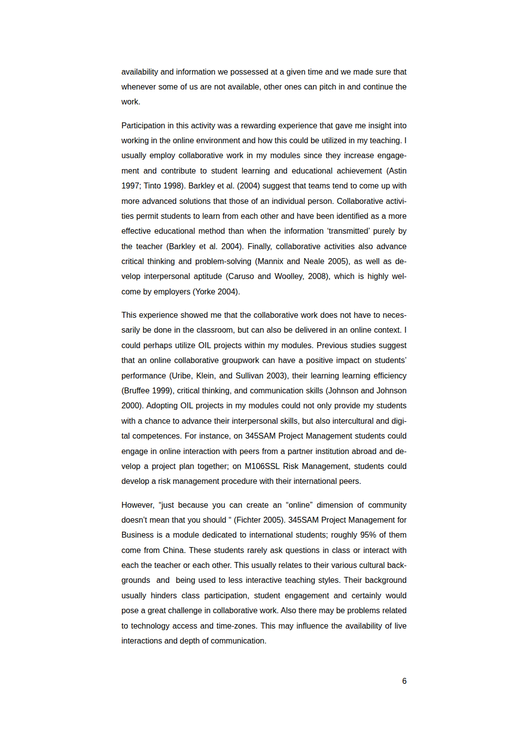availability and information we possessed at a given time and we made sure that whenever some of us are not available, other ones can pitch in and continue the work.
Participation in this activity was a rewarding experience that gave me insight into working in the online environment and how this could be utilized in my teaching. I usually employ collaborative work in my modules since they increase engagement and contribute to student learning and educational achievement (Astin 1997; Tinto 1998). Barkley et al. (2004) suggest that teams tend to come up with more advanced solutions that those of an individual person. Collaborative activities permit students to learn from each other and have been identified as a more effective educational method than when the information ‘transmitted’ purely by the teacher (Barkley et al. 2004). Finally, collaborative activities also advance critical thinking and problem-solving (Mannix and Neale 2005), as well as develop interpersonal aptitude (Caruso and Woolley, 2008), which is highly welcome by employers (Yorke 2004).
This experience showed me that the collaborative work does not have to necessarily be done in the classroom, but can also be delivered in an online context. I could perhaps utilize OIL projects within my modules. Previous studies suggest that an online collaborative groupwork can have a positive impact on students’ performance (Uribe, Klein, and Sullivan 2003), their learning learning efficiency (Bruffee 1999), critical thinking, and communication skills (Johnson and Johnson 2000). Adopting OIL projects in my modules could not only provide my students with a chance to advance their interpersonal skills, but also intercultural and digital competences. For instance, on 345SAM Project Management students could engage in online interaction with peers from a partner institution abroad and develop a project plan together; on M106SSL Risk Management, students could develop a risk management procedure with their international peers.
However, “just because you can create an “online” dimension of community doesn’t mean that you should “ (Fichter 2005). 345SAM Project Management for Business is a module dedicated to international students; roughly 95% of them come from China. These students rarely ask questions in class or interact with each the teacher or each other. This usually relates to their various cultural backgrounds and being used to less interactive teaching styles. Their background usually hinders class participation, student engagement and certainly would pose a great challenge in collaborative work. Also there may be problems related to technology access and time-zones. This may influence the availability of live interactions and depth of communication.
6